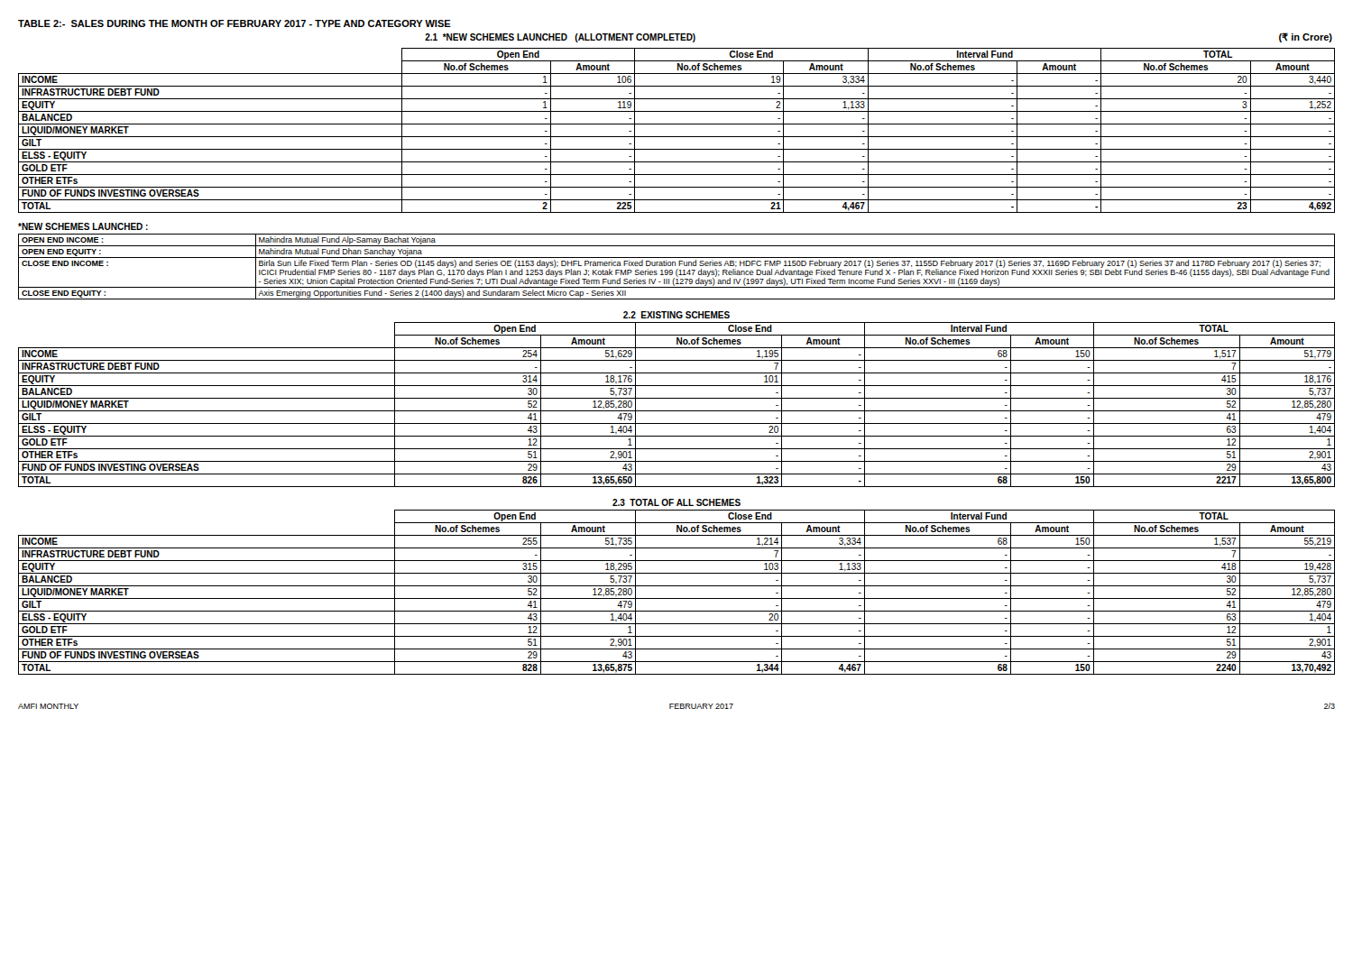TABLE 2:- SALES DURING THE MONTH OF FEBRUARY 2017 - TYPE AND CATEGORY WISE
| 2.1 *NEW SCHEMES LAUNCHED (ALLOTMENT COMPLETED) | (₹ in Crore) |
| | Open End | Close End | Interval Fund | TOTAL |
| --- | --- | --- | --- | --- |
| No.of Schemes | Amount | No.of Schemes | Amount | No.of Schemes | Amount | No.of Schemes | Amount |
| INCOME | 1 | 106 | 19 | 3,334 | - | - | 20 | 3,440 |
| INFRASTRUCTURE DEBT FUND | - | - | - | - | - | - | - | - |
| EQUITY | 1 | 119 | 2 | 1,133 | - | - | 3 | 1,252 |
| BALANCED | - | - | - | - | - | - | - | - |
| LIQUID/MONEY MARKET | - | - | - | - | - | - | - | - |
| GILT | - | - | - | - | - | - | - | - |
| ELSS - EQUITY | - | - | - | - | - | - | - | - |
| GOLD ETF | - | - | - | - | - | - | - | - |
| OTHER ETFs | - | - | - | - | - | - | - | - |
| FUND OF FUNDS INVESTING OVERSEAS | - | - | - | - | - | - | - | - |
| TOTAL | 2 | 225 | 21 | 4,467 | - | - | 23 | 4,692 |
*NEW SCHEMES LAUNCHED :
| OPEN END INCOME : | Mahindra Mutual Fund Alp-Samay Bachat Yojana |
| OPEN END EQUITY : | Mahindra Mutual Fund Dhan Sanchay Yojana |
| CLOSE END INCOME : | Birla Sun Life Fixed Term Plan - Series OD (1145 days) and Series OE (1153 days); DHFL Pramerica Fixed Duration Fund Series AB; HDFC FMP 1150D February 2017 (1) Series 37, 1155D February 2017 (1) Series 37, 1169D February 2017 (1) Series 37 and 1178D February 2017 (1) Series 37; ICICI Prudential FMP Series 80 - 1187 days Plan G, 1170 days Plan I and 1253 days Plan J; Kotak FMP Series 199 (1147 days); Reliance Dual Advantage Fixed Tenure Fund X - Plan F, Reliance Fixed Horizon Fund XXXII Series 9; SBI Debt Fund Series B-46 (1155 days), SBI Dual Advantage Fund - Series XIX; Union Capital Protection Oriented Fund-Series 7; UTI Dual Advantage Fixed Term Fund Series IV - III (1279 days) and IV (1997 days), UTI Fixed Term Income Fund Series XXVI - III (1169 days) |
| CLOSE END EQUITY : | Axis Emerging Opportunities Fund - Series 2 (1400 days) and Sundaram Select Micro Cap - Series XII |
2.2 EXISTING SCHEMES
| | Open End | Close End | Interval Fund | TOTAL |
| --- | --- | --- | --- | --- |
| No.of Schemes | Amount | No.of Schemes | Amount | No.of Schemes | Amount | No.of Schemes | Amount |
| INCOME | 254 | 51,629 | 1,195 | - | 68 | 150 | 1,517 | 51,779 |
| INFRASTRUCTURE DEBT FUND | - | - | 7 | - | - | - | 7 | - |
| EQUITY | 314 | 18,176 | 101 | - | - | - | 415 | 18,176 |
| BALANCED | 30 | 5,737 | - | - | - | - | 30 | 5,737 |
| LIQUID/MONEY MARKET | 52 | 12,85,280 | - | - | - | - | 52 | 12,85,280 |
| GILT | 41 | 479 | - | - | - | - | 41 | 479 |
| ELSS - EQUITY | 43 | 1,404 | 20 | - | - | - | 63 | 1,404 |
| GOLD ETF | 12 | 1 | - | - | - | - | 12 | 1 |
| OTHER ETFs | 51 | 2,901 | - | - | - | - | 51 | 2,901 |
| FUND OF FUNDS INVESTING OVERSEAS | 29 | 43 | - | - | - | - | 29 | 43 |
| TOTAL | 826 | 13,65,650 | 1,323 | - | 68 | 150 | 2217 | 13,65,800 |
2.3 TOTAL OF ALL SCHEMES
| | Open End | Close End | Interval Fund | TOTAL |
| --- | --- | --- | --- | --- |
| No.of Schemes | Amount | No.of Schemes | Amount | No.of Schemes | Amount | No.of Schemes | Amount |
| INCOME | 255 | 51,735 | 1,214 | 3,334 | 68 | 150 | 1,537 | 55,219 |
| INFRASTRUCTURE DEBT FUND | - | - | 7 | - | - | - | 7 | - |
| EQUITY | 315 | 18,295 | 103 | 1,133 | - | - | 418 | 19,428 |
| BALANCED | 30 | 5,737 | - | - | - | - | 30 | 5,737 |
| LIQUID/MONEY MARKET | 52 | 12,85,280 | - | - | - | - | 52 | 12,85,280 |
| GILT | 41 | 479 | - | - | - | - | 41 | 479 |
| ELSS - EQUITY | 43 | 1,404 | 20 | - | - | - | 63 | 1,404 |
| GOLD ETF | 12 | 1 | - | - | - | - | 12 | 1 |
| OTHER ETFs | 51 | 2,901 | - | - | - | - | 51 | 2,901 |
| FUND OF FUNDS INVESTING OVERSEAS | 29 | 43 | - | - | - | - | 29 | 43 |
| TOTAL | 828 | 13,65,875 | 1,344 | 4,467 | 68 | 150 | 2240 | 13,70,492 |
AMFI MONTHLY FEBRUARY 2017 2/3